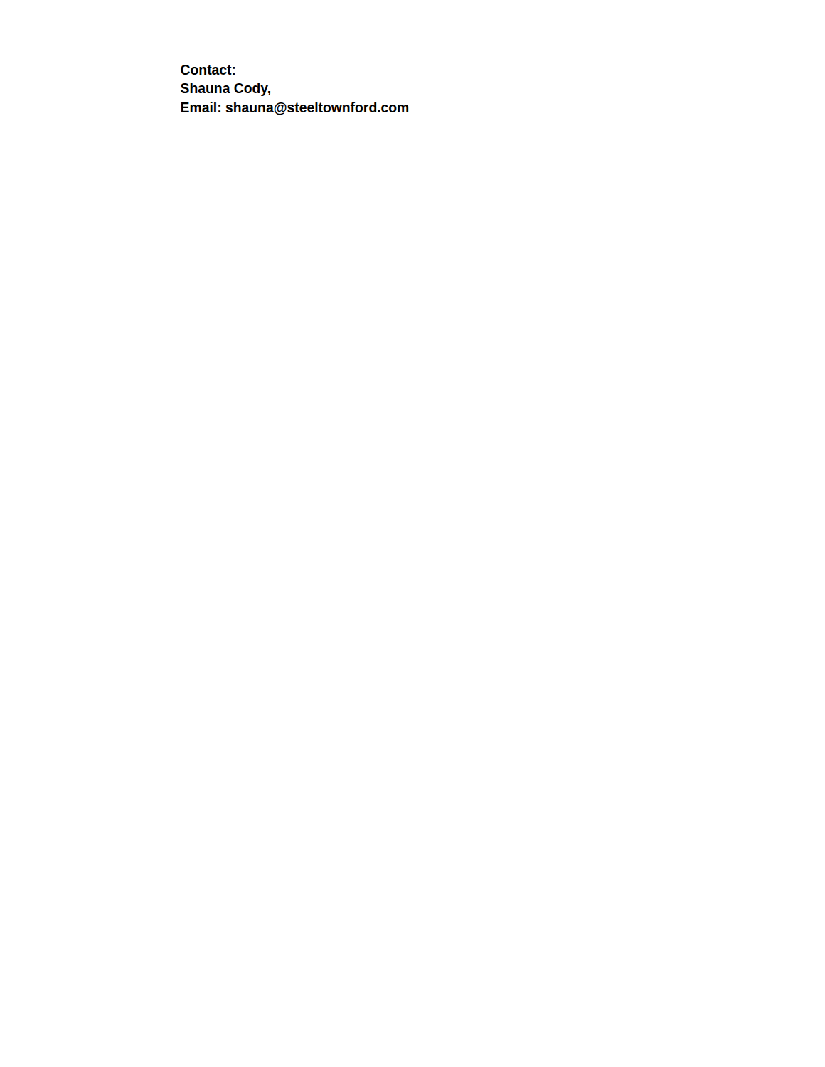Contact:
Shauna Cody,
Email: shauna@steeltownford.com